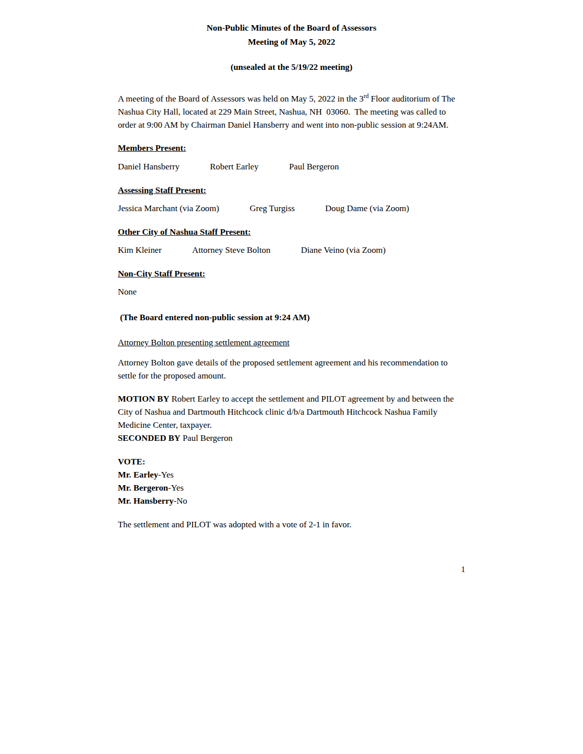Non-Public Minutes of the Board of Assessors
Meeting of May 5, 2022
(unsealed at the 5/19/22 meeting)
A meeting of the Board of Assessors was held on May 5, 2022 in the 3rd Floor auditorium of The Nashua City Hall, located at 229 Main Street, Nashua, NH 03060. The meeting was called to order at 9:00 AM by Chairman Daniel Hansberry and went into non-public session at 9:24AM.
Members Present:
Daniel Hansberry Robert Earley Paul Bergeron
Assessing Staff Present:
Jessica Marchant (via Zoom) Greg Turgiss Doug Dame (via Zoom)
Other City of Nashua Staff Present:
Kim Kleiner Attorney Steve Bolton Diane Veino (via Zoom)
Non-City Staff Present:
None
(The Board entered non-public session at 9:24 AM)
Attorney Bolton presenting settlement agreement
Attorney Bolton gave details of the proposed settlement agreement and his recommendation to settle for the proposed amount.
MOTION BY Robert Earley to accept the settlement and PILOT agreement by and between the City of Nashua and Dartmouth Hitchcock clinic d/b/a Dartmouth Hitchcock Nashua Family Medicine Center, taxpayer.
SECONDED BY Paul Bergeron
VOTE:
Mr. Earley-Yes
Mr. Bergeron-Yes
Mr. Hansberry-No
The settlement and PILOT was adopted with a vote of 2-1 in favor.
1